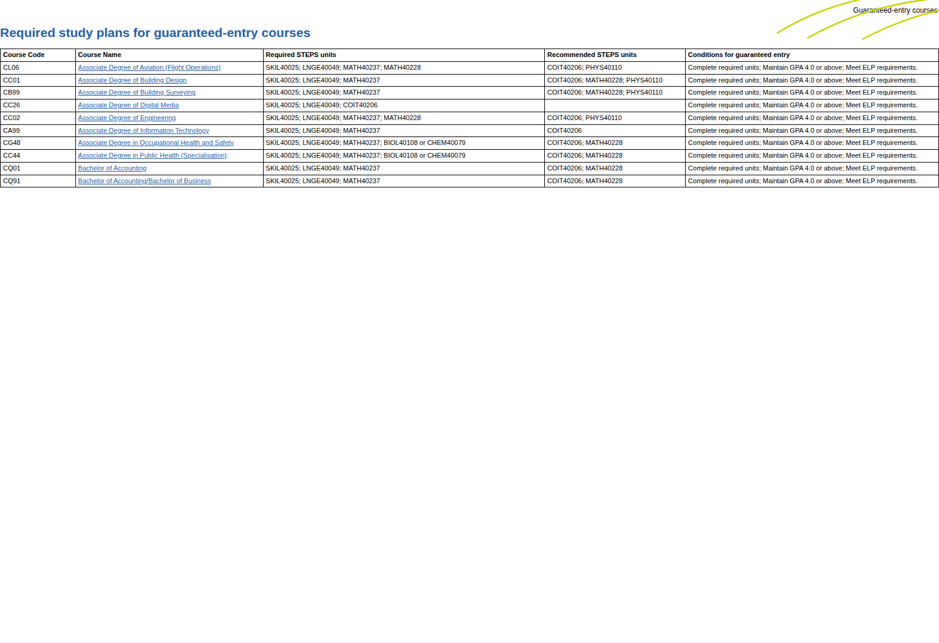Guaranteed-entry courses
Required study plans for guaranteed-entry courses
| Course Code | Course Name | Required STEPS units | Recommended STEPS units | Conditions for guaranteed entry |
| --- | --- | --- | --- | --- |
| CL06 | Associate Degree of Aviation (Flight Operations) | SKIL40025; LNGE40049; MATH40237; MATH40228 | COIT40206; PHYS40110 | Complete required units; Maintain GPA 4.0 or above; Meet ELP requirements. |
| CC01 | Associate Degree of Building Design | SKIL40025; LNGE40049; MATH40237 | COIT40206; MATH40228; PHYS40110 | Complete required units; Maintain GPA 4.0 or above; Meet ELP requirements. |
| CB99 | Associate Degree of Building Surveying | SKIL40025; LNGE40049; MATH40237 | COIT40206; MATH40228; PHYS40110 | Complete required units; Maintain GPA 4.0 or above; Meet ELP requirements. |
| CC26 | Associate Degree of Digital Media | SKIL40025; LNGE40049; COIT40206 | | Complete required units; Maintain GPA 4.0 or above; Meet ELP requirements. |
| CC02 | Associate Degree of Engineering | SKIL40025; LNGE40049; MATH40237; MATH40228 | COIT40206; PHYS40110 | Complete required units; Maintain GPA 4.0 or above; Meet ELP requirements. |
| CA99 | Associate Degree of Information Technology | SKIL40025; LNGE40049; MATH40237 | COIT40206 | Complete required units; Maintain GPA 4.0 or above; Meet ELP requirements. |
| CG48 | Associate Degree in Occupational Health and Safety | SKIL40025; LNGE40049; MATH40237; BIOL40108 or CHEM40079 | COIT40206; MATH40228 | Complete required units; Maintain GPA 4.0 or above; Meet ELP requirements. |
| CC44 | Associate Degree in Public Health (Specialisation) | SKIL40025; LNGE40049; MATH40237; BIOL40108 or CHEM40079 | COIT40206; MATH40228 | Complete required units; Maintain GPA 4.0 or above; Meet ELP requirements. |
| CQ01 | Bachelor of Accounting | SKIL40025; LNGE40049; MATH40237 | COIT40206; MATH40228 | Complete required units; Maintain GPA 4.0 or above; Meet ELP requirements. |
| CQ91 | Bachelor of Accounting/Bachelor of Business | SKIL40025; LNGE40049; MATH40237 | COIT40206; MATH40228 | Complete required units; Maintain GPA 4.0 or above; Meet ELP requirements. |